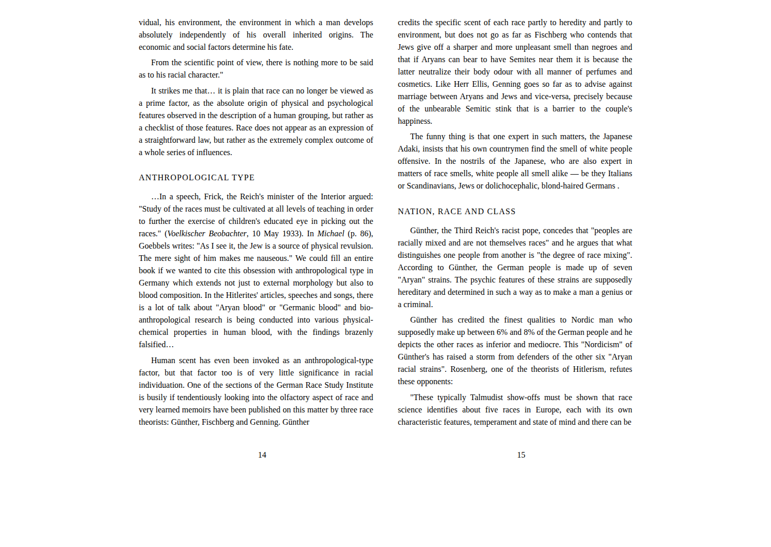vidual, his environment, the environment in which a man develops absolutely independently of his overall inherited origins. The economic and social factors determine his fate.
From the scientific point of view, there is nothing more to be said as to his racial character."
It strikes me that… it is plain that race can no longer be viewed as a prime factor, as the absolute origin of physical and psychological features observed in the description of a human grouping, but rather as a checklist of those features. Race does not appear as an expression of a straightforward law, but rather as the extremely complex outcome of a whole series of influences.
Anthropological Type
…In a speech, Frick, the Reich's minister of the Interior argued: "Study of the races must be cultivated at all levels of teaching in order to further the exercise of children's educated eye in picking out the races." (Voelkischer Beobachter, 10 May 1933). In Michael (p. 86), Goebbels writes: "As I see it, the Jew is a source of physical revulsion. The mere sight of him makes me nauseous." We could fill an entire book if we wanted to cite this obsession with anthropological type in Germany which extends not just to external morphology but also to blood composition. In the Hitlerites' articles, speeches and songs, there is a lot of talk about "Aryan blood" or "Germanic blood" and bio-anthropological research is being conducted into various physical-chemical properties in human blood, with the findings brazenly falsified…
Human scent has even been invoked as an anthropological-type factor, but that factor too is of very little significance in racial individuation. One of the sections of the German Race Study Institute is busily if tendentiously looking into the olfactory aspect of race and very learned memoirs have been published on this matter by three race theorists: Günther, Fischberg and Genning. Günther
14
credits the specific scent of each race partly to heredity and partly to environment, but does not go as far as Fischberg who contends that Jews give off a sharper and more unpleasant smell than negroes and that if Aryans can bear to have Semites near them it is because the latter neutralize their body odour with all manner of perfumes and cosmetics. Like Herr Ellis, Genning goes so far as to advise against marriage between Aryans and Jews and vice-versa, precisely because of the unbearable Semitic stink that is a barrier to the couple's happiness.
The funny thing is that one expert in such matters, the Japanese Adaki, insists that his own countrymen find the smell of white people offensive. In the nostrils of the Japanese, who are also expert in matters of race smells, white people all smell alike — be they Italians or Scandinavians, Jews or dolichocephalic, blond-haired Germans .
Nation, Race and Class
Günther, the Third Reich's racist pope, concedes that "peoples are racially mixed and are not themselves races" and he argues that what distinguishes one people from another is "the degree of race mixing". According to Günther, the German people is made up of seven "Aryan" strains. The psychic features of these strains are supposedly hereditary and determined in such a way as to make a man a genius or a criminal.
Günther has credited the finest qualities to Nordic man who supposedly make up between 6% and 8% of the German people and he depicts the other races as inferior and mediocre. This "Nordicism" of Günther's has raised a storm from defenders of the other six "Aryan racial strains". Rosenberg, one of the theorists of Hitlerism, refutes these opponents:
"These typically Talmudist show-offs must be shown that race science identifies about five races in Europe, each with its own characteristic features, temperament and state of mind and there can be
15